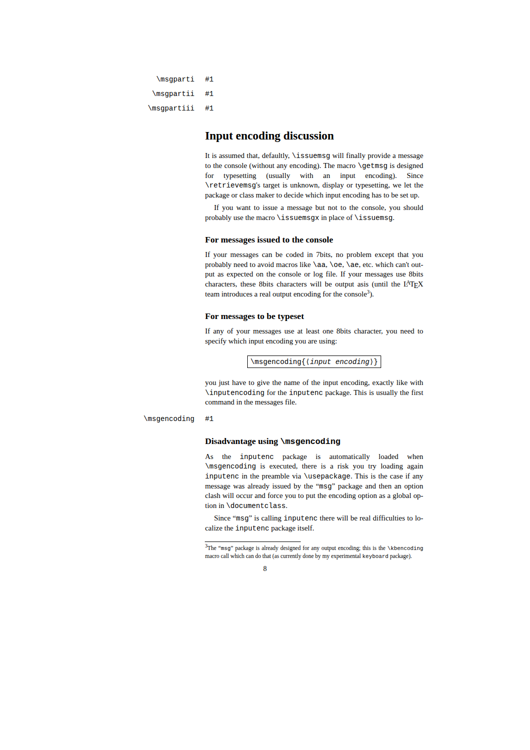\msgparti
#1
\msgpartii
#1
\msgpartiii
#1
Input encoding discussion
It is assumed that, defaultly, \issuemsg will finally provide a message to the console (without any encoding). The macro \getmsg is designed for typesetting (usually with an input encoding). Since \retrievemsg's target is unknown, display or typesetting, we let the package or class maker to decide which input encoding has to be set up.
If you want to issue a message but not to the console, you should probably use the macro \issuemsgx in place of \issuemsg.
For messages issued to the console
If your messages can be coded in 7bits, no problem except that you probably need to avoid macros like \aa, \oe, \ae, etc. which can't output as expected on the console or log file. If your messages use 8bits characters, these 8bits characters will be output asis (until the LATEX team introduces a real output encoding for the console3).
For messages to be typeset
If any of your messages use at least one 8bits character, you need to specify which input encoding you are using:
\msgencoding{⟨input encoding⟩}
you just have to give the name of the input encoding, exactly like with \inputencoding for the inputenc package. This is usually the first command in the messages file.
\msgencoding
#1
Disadvantage using \msgencoding
As the inputenc package is automatically loaded when \msgencoding is executed, there is a risk you try loading again inputenc in the preamble via \usepackage. This is the case if any message was already issued by the “msg” package and then an option clash will occur and force you to put the encoding option as a global option in \documentclass.
Since “msg” is calling inputenc there will be real difficulties to localize the inputenc package itself.
3The “msg” package is already designed for any output encoding; this is the \kbencoding macro call which can do that (as currently done by my experimental keyboard package).
8